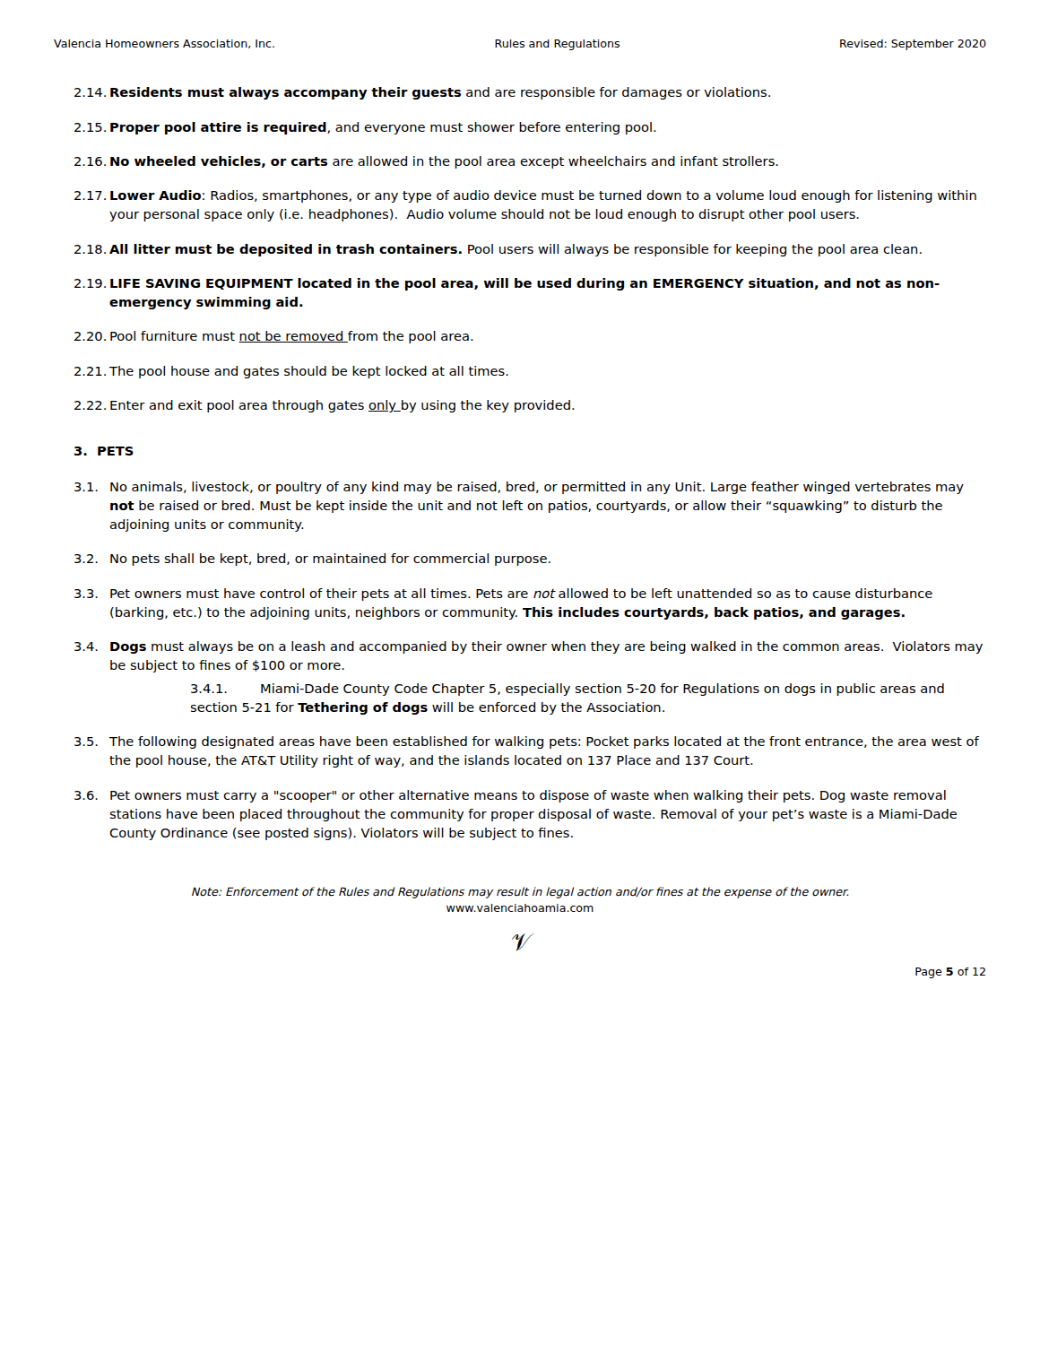Valencia Homeowners Association, Inc.
Rules and Regulations
Revised: September 2020
2.14. Residents must always accompany their guests and are responsible for damages or violations.
2.15. Proper pool attire is required, and everyone must shower before entering pool.
2.16. No wheeled vehicles, or carts are allowed in the pool area except wheelchairs and infant strollers.
2.17. Lower Audio: Radios, smartphones, or any type of audio device must be turned down to a volume loud enough for listening within your personal space only (i.e. headphones). Audio volume should not be loud enough to disrupt other pool users.
2.18. All litter must be deposited in trash containers. Pool users will always be responsible for keeping the pool area clean.
2.19. LIFE SAVING EQUIPMENT located in the pool area, will be used during an EMERGENCY situation, and not as non-emergency swimming aid.
2.20. Pool furniture must not be removed from the pool area.
2.21. The pool house and gates should be kept locked at all times.
2.22. Enter and exit pool area through gates only by using the key provided.
3. PETS
3.1. No animals, livestock, or poultry of any kind may be raised, bred, or permitted in any Unit. Large feather winged vertebrates may not be raised or bred. Must be kept inside the unit and not left on patios, courtyards, or allow their “squawking” to disturb the adjoining units or community.
3.2. No pets shall be kept, bred, or maintained for commercial purpose.
3.3. Pet owners must have control of their pets at all times. Pets are not allowed to be left unattended so as to cause disturbance (barking, etc.) to the adjoining units, neighbors or community. This includes courtyards, back patios, and garages.
3.4. Dogs must always be on a leash and accompanied by their owner when they are being walked in the common areas. Violators may be subject to fines of $100 or more.
3.4.1. Miami-Dade County Code Chapter 5, especially section 5-20 for Regulations on dogs in public areas and section 5-21 for Tethering of dogs will be enforced by the Association.
3.5. The following designated areas have been established for walking pets: Pocket parks located at the front entrance, the area west of the pool house, the AT&T Utility right of way, and the islands located on 137 Place and 137 Court.
3.6. Pet owners must carry a "scooper" or other alternative means to dispose of waste when walking their pets. Dog waste removal stations have been placed throughout the community for proper disposal of waste. Removal of your pet’s waste is a Miami-Dade County Ordinance (see posted signs). Violators will be subject to fines.
Note: Enforcement of the Rules and Regulations may result in legal action and/or fines at the expense of the owner.
www.valenciahoamia.com
𝒱
Page 5 of 12